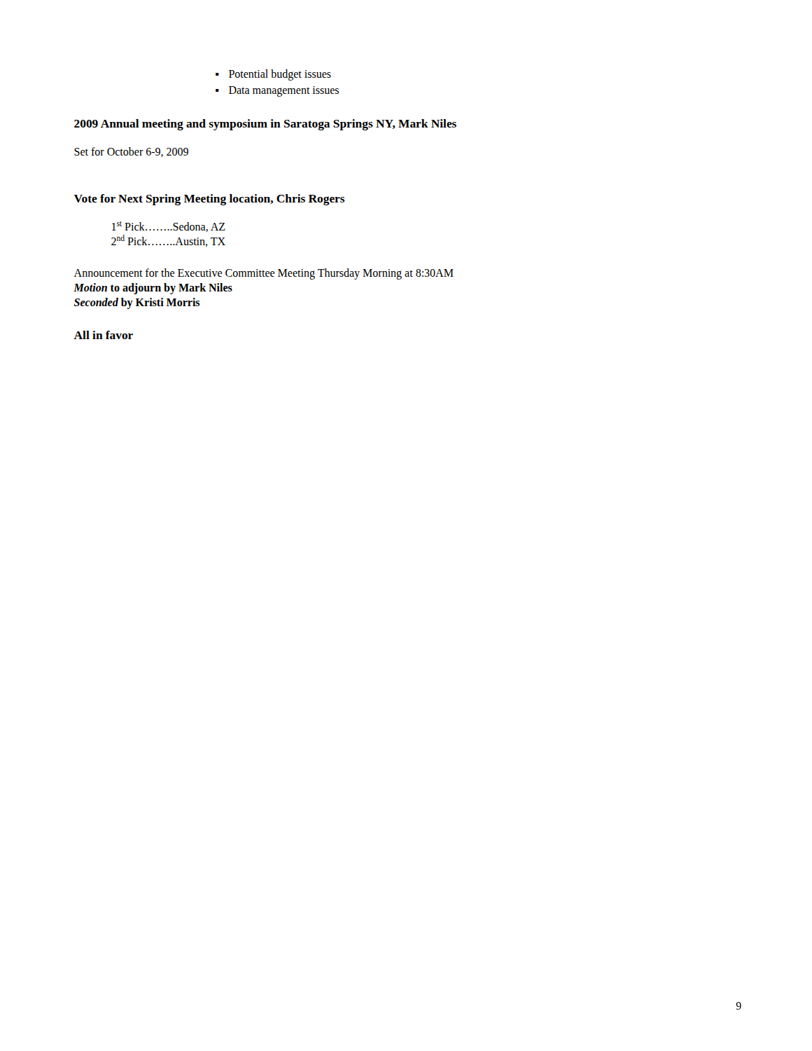Potential budget issues
Data management issues
2009 Annual meeting and symposium in Saratoga Springs NY, Mark Niles
Set for October 6-9, 2009
Vote for Next Spring Meeting location, Chris Rogers
1st Pick……..Sedona, AZ
2nd Pick……..Austin, TX
Announcement for the Executive Committee Meeting Thursday Morning at 8:30AM
Motion to adjourn by Mark Niles
Seconded by Kristi Morris
All in favor
9